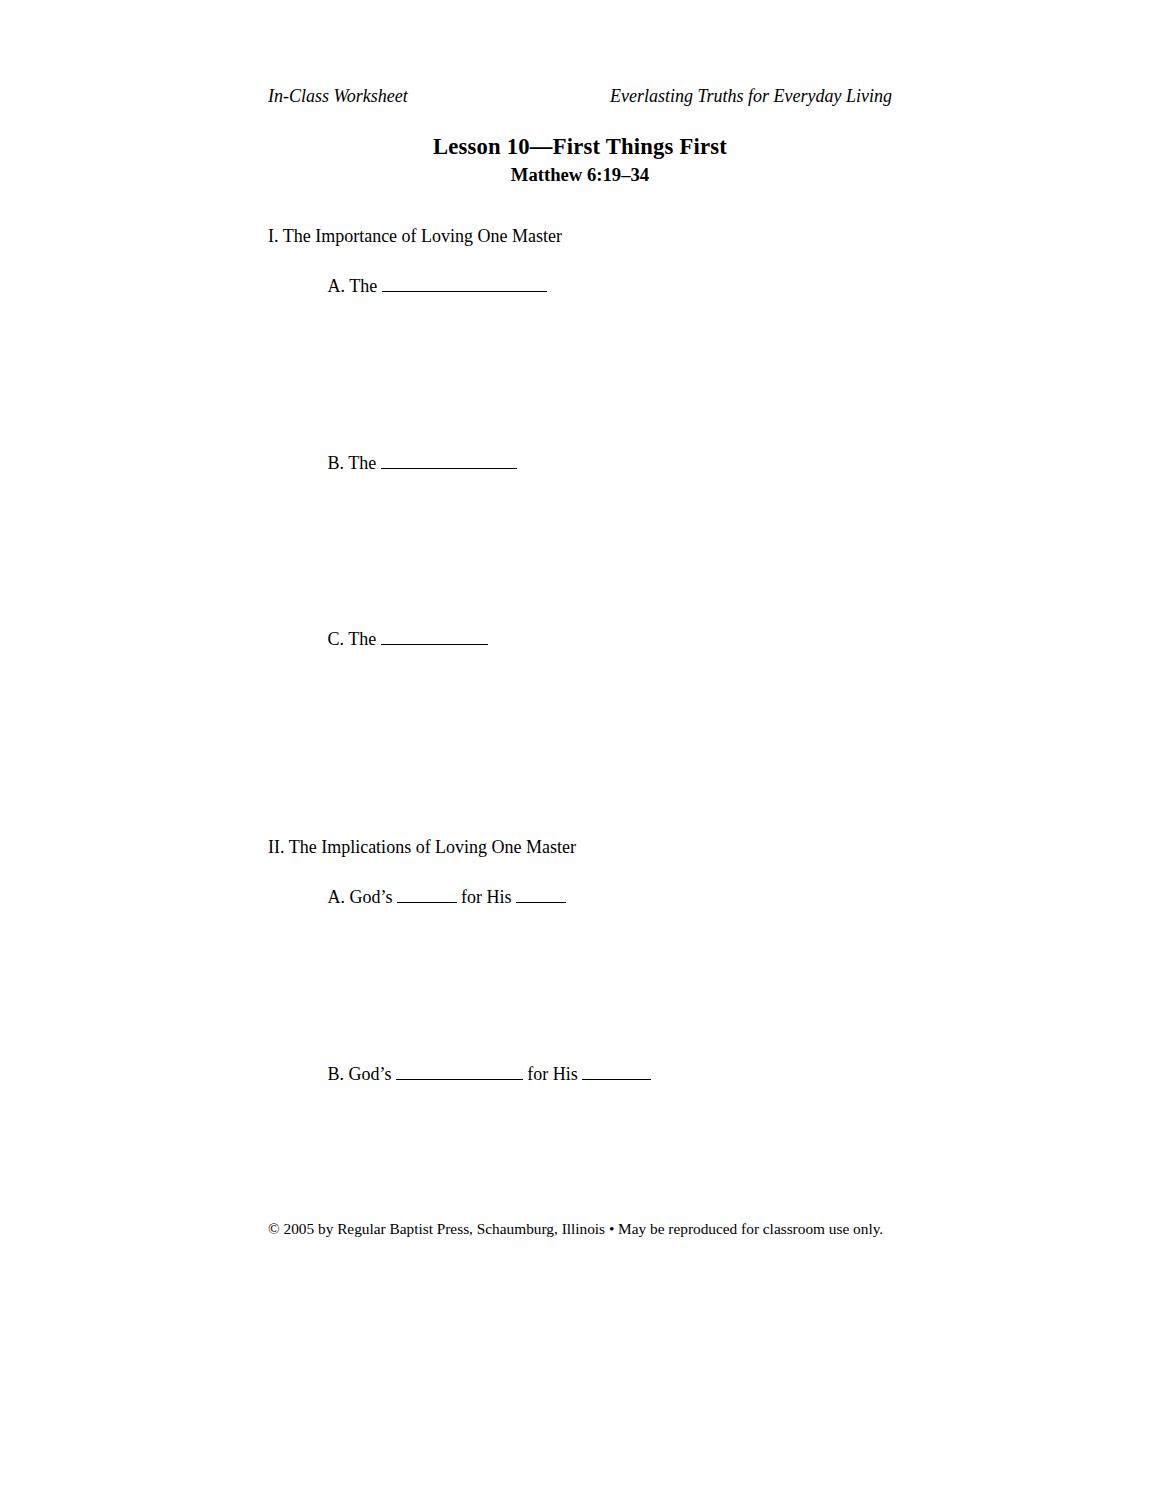In-Class Worksheet
Everlasting Truths for Everyday Living
Lesson 10—First Things First
Matthew 6:19–34
I. The Importance of Loving One Master
A. The
B. The
C. The
II. The Implications of Loving One Master
A. God’s for His
B. God’s for His
© 2005 by Regular Baptist Press, Schaumburg, Illinois • May be reproduced for classroom use only.